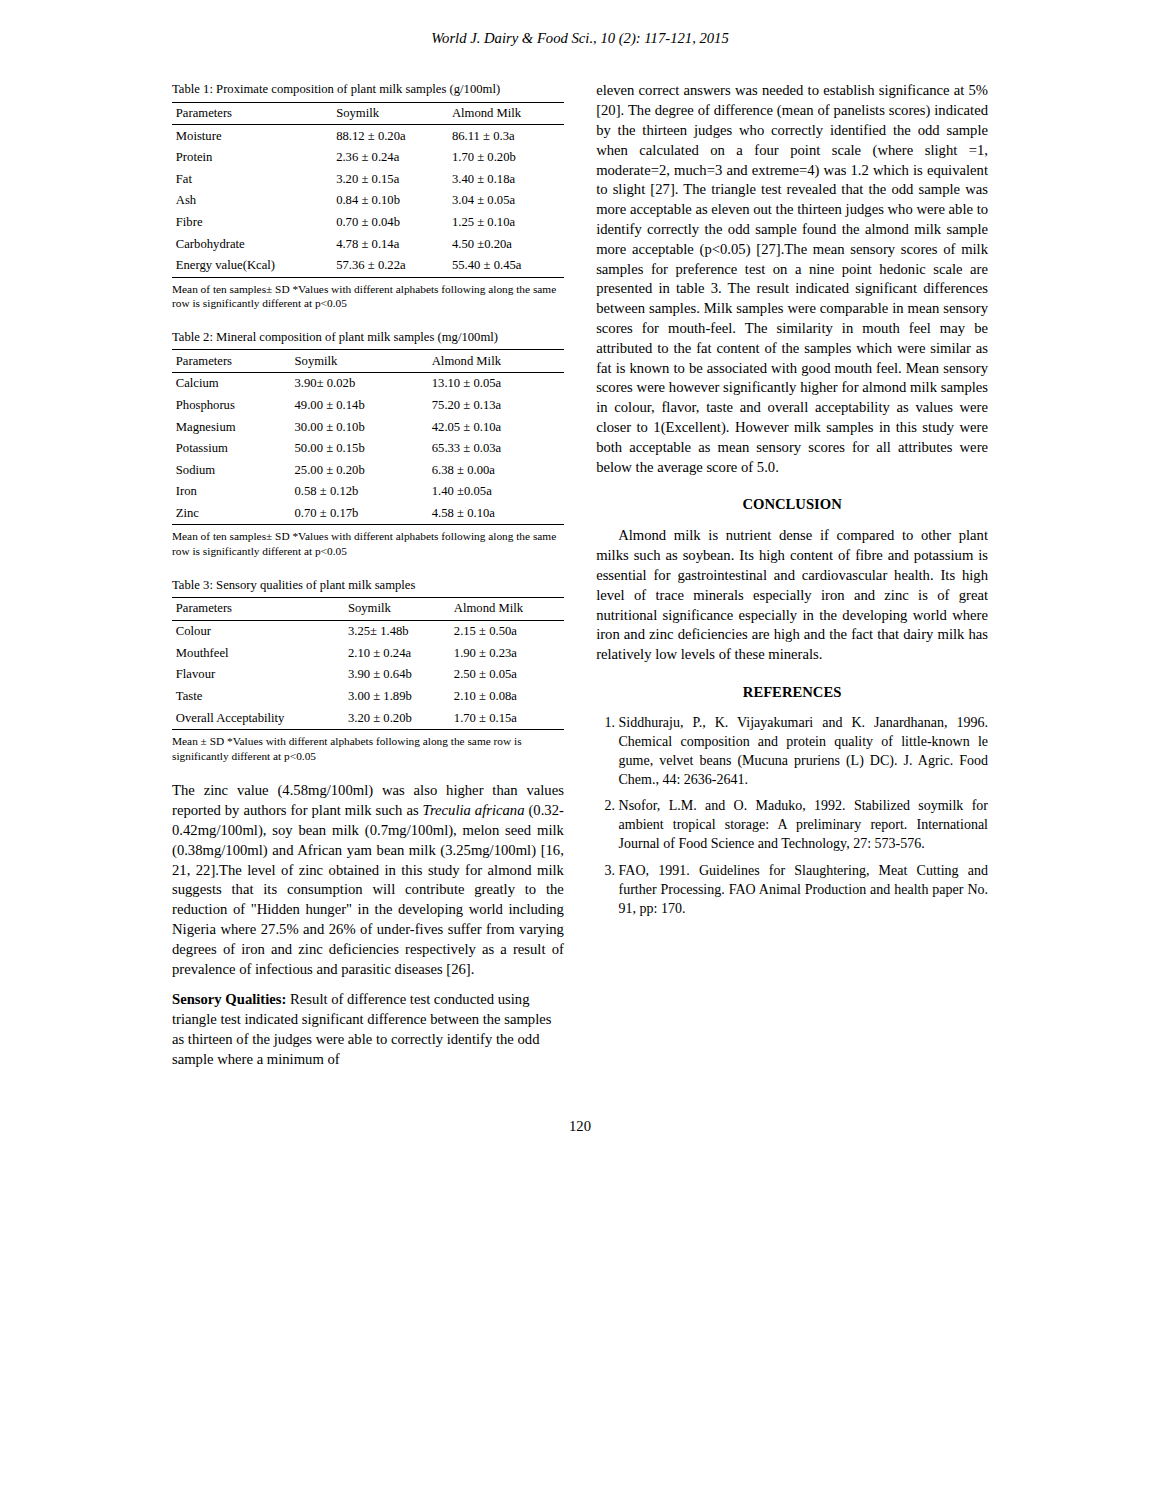World J. Dairy & Food Sci., 10 (2): 117-121, 2015
Table 1: Proximate composition of plant milk samples (g/100ml)
| Parameters | Soymilk | Almond Milk |
| --- | --- | --- |
| Moisture | 88.12 ± 0.20a | 86.11 ± 0.3a |
| Protein | 2.36 ± 0.24a | 1.70 ± 0.20b |
| Fat | 3.20 ± 0.15a | 3.40 ± 0.18a |
| Ash | 0.84 ± 0.10b | 3.04 ± 0.05a |
| Fibre | 0.70 ± 0.04b | 1.25 ± 0.10a |
| Carbohydrate | 4.78 ± 0.14a | 4.50 ±0.20a |
| Energy value(Kcal) | 57.36 ± 0.22a | 55.40 ± 0.45a |
Mean of ten samples± SD *Values with different alphabets following along the same row is significantly different at p<0.05
Table 2: Mineral composition of plant milk samples (mg/100ml)
| Parameters | Soymilk | Almond Milk |
| --- | --- | --- |
| Calcium | 3.90± 0.02b | 13.10 ± 0.05a |
| Phosphorus | 49.00 ± 0.14b | 75.20 ± 0.13a |
| Magnesium | 30.00 ± 0.10b | 42.05 ± 0.10a |
| Potassium | 50.00 ± 0.15b | 65.33 ± 0.03a |
| Sodium | 25.00 ± 0.20b | 6.38 ± 0.00a |
| Iron | 0.58 ± 0.12b | 1.40 ±0.05a |
| Zinc | 0.70 ± 0.17b | 4.58 ± 0.10a |
Mean of ten samples± SD *Values with different alphabets following along the same row is significantly different at p<0.05
Table 3: Sensory qualities of plant milk samples
| Parameters | Soymilk | Almond Milk |
| --- | --- | --- |
| Colour | 3.25± 1.48b | 2.15 ± 0.50a |
| Mouthfeel | 2.10 ± 0.24a | 1.90 ± 0.23a |
| Flavour | 3.90 ± 0.64b | 2.50 ± 0.05a |
| Taste | 3.00 ± 1.89b | 2.10 ± 0.08a |
| Overall Acceptability | 3.20 ± 0.20b | 1.70 ± 0.15a |
Mean ± SD *Values with different alphabets following along the same row is significantly different at p<0.05
The zinc value (4.58mg/100ml) was also higher than values reported by authors for plant milk such as Treculia africana (0.32-0.42mg/100ml), soy bean milk (0.7mg/100ml), melon seed milk (0.38mg/100ml) and African yam bean milk (3.25mg/100ml) [16, 21, 22].The level of zinc obtained in this study for almond milk suggests that its consumption will contribute greatly to the reduction of "Hidden hunger" in the developing world including Nigeria where 27.5% and 26% of under-fives suffer from varying degrees of iron and zinc deficiencies respectively as a result of prevalence of infectious and parasitic diseases [26].
Sensory Qualities:
Result of difference test conducted using triangle test indicated significant difference between the samples as thirteen of the judges were able to correctly identify the odd sample where a minimum of
eleven correct answers was needed to establish significance at 5% [20]. The degree of difference (mean of panelists scores) indicated by the thirteen judges who correctly identified the odd sample when calculated on a four point scale (where slight =1, moderate=2, much=3 and extreme=4) was 1.2 which is equivalent to slight [27]. The triangle test revealed that the odd sample was more acceptable as eleven out the thirteen judges who were able to identify correctly the odd sample found the almond milk sample more acceptable (p<0.05) [27].The mean sensory scores of milk samples for preference test on a nine point hedonic scale are presented in table 3. The result indicated significant differences between samples. Milk samples were comparable in mean sensory scores for mouth-feel. The similarity in mouth feel may be attributed to the fat content of the samples which were similar as fat is known to be associated with good mouth feel. Mean sensory scores were however significantly higher for almond milk samples in colour, flavor, taste and overall acceptability as values were closer to 1(Excellent). However milk samples in this study were both acceptable as mean sensory scores for all attributes were below the average score of 5.0.
CONCLUSION
Almond milk is nutrient dense if compared to other plant milks such as soybean. Its high content of fibre and potassium is essential for gastrointestinal and cardiovascular health. Its high level of trace minerals especially iron and zinc is of great nutritional significance especially in the developing world where iron and zinc deficiencies are high and the fact that dairy milk has relatively low levels of these minerals.
REFERENCES
Siddhuraju, P., K. Vijayakumari and K. Janardhanan, 1996. Chemical composition and protein quality of little-known le gume, velvet beans (Mucuna pruriens (L) DC). J. Agric. Food Chem., 44: 2636-2641.
Nsofor, L.M. and O. Maduko, 1992. Stabilized soymilk for ambient tropical storage: A preliminary report. International Journal of Food Science and Technology, 27: 573-576.
FAO, 1991. Guidelines for Slaughtering, Meat Cutting and further Processing. FAO Animal Production and health paper No. 91, pp: 170.
120